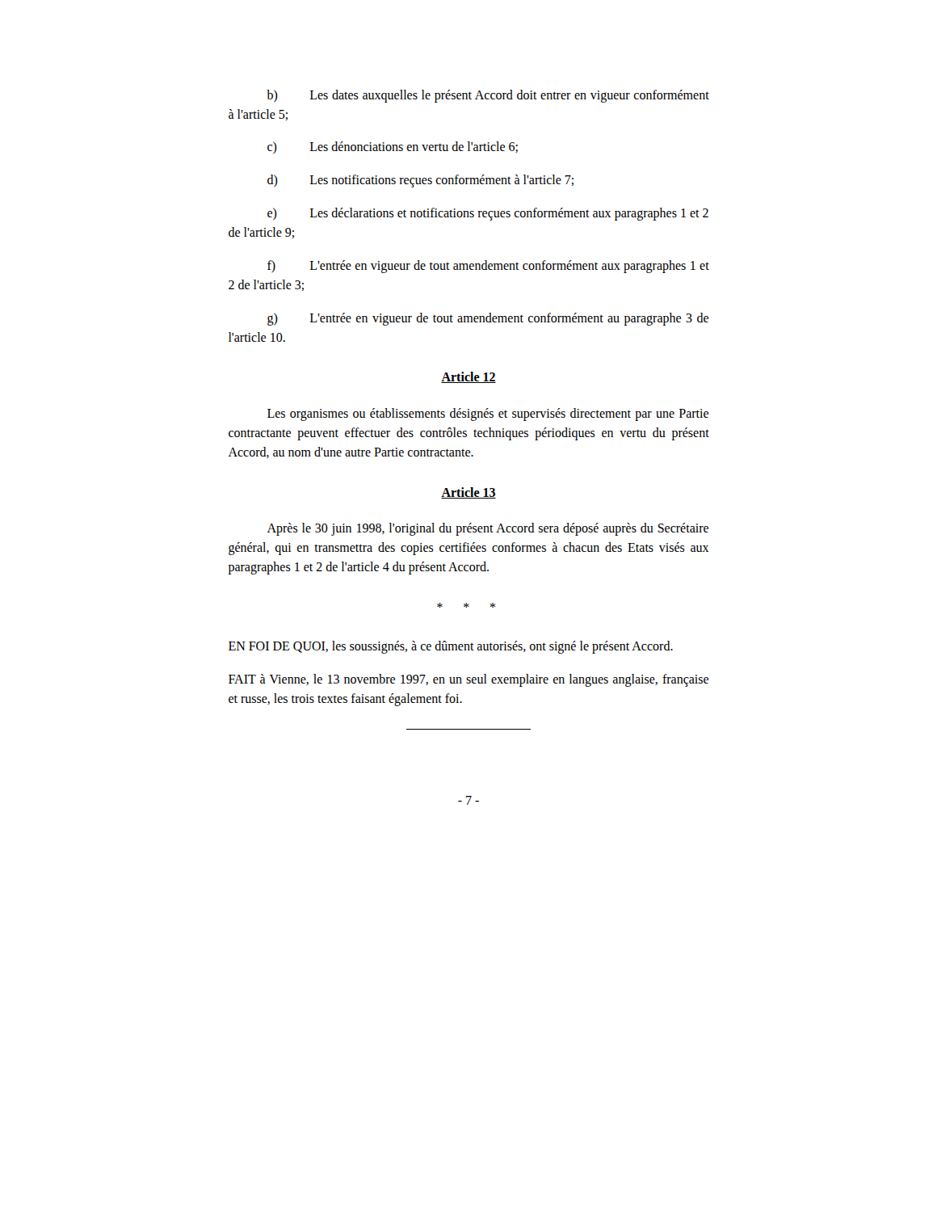b) Les dates auxquelles le présent Accord doit entrer en vigueur conformément à l'article 5;
c) Les dénonciations en vertu de l'article 6;
d) Les notifications reçues conformément à l'article 7;
e) Les déclarations et notifications reçues conformément aux paragraphes 1 et 2 de l'article 9;
f) L'entrée en vigueur de tout amendement conformément aux paragraphes 1 et 2 de l'article 3;
g) L'entrée en vigueur de tout amendement conformément au paragraphe 3 de l'article 10.
Article 12
Les organismes ou établissements désignés et supervisés directement par une Partie contractante peuvent effectuer des contrôles techniques périodiques en vertu du présent Accord, au nom d'une autre Partie contractante.
Article 13
Après le 30 juin 1998, l'original du présent Accord sera déposé auprès du Secrétaire général, qui en transmettra des copies certifiées conformes à chacun des Etats visés aux paragraphes 1 et 2 de l'article 4 du présent Accord.
* * *
EN FOI DE QUOI, les soussignés, à ce dûment autorisés, ont signé le présent Accord.
FAIT à Vienne, le 13 novembre 1997, en un seul exemplaire en langues anglaise, française et russe, les trois textes faisant également foi.
- 7 -